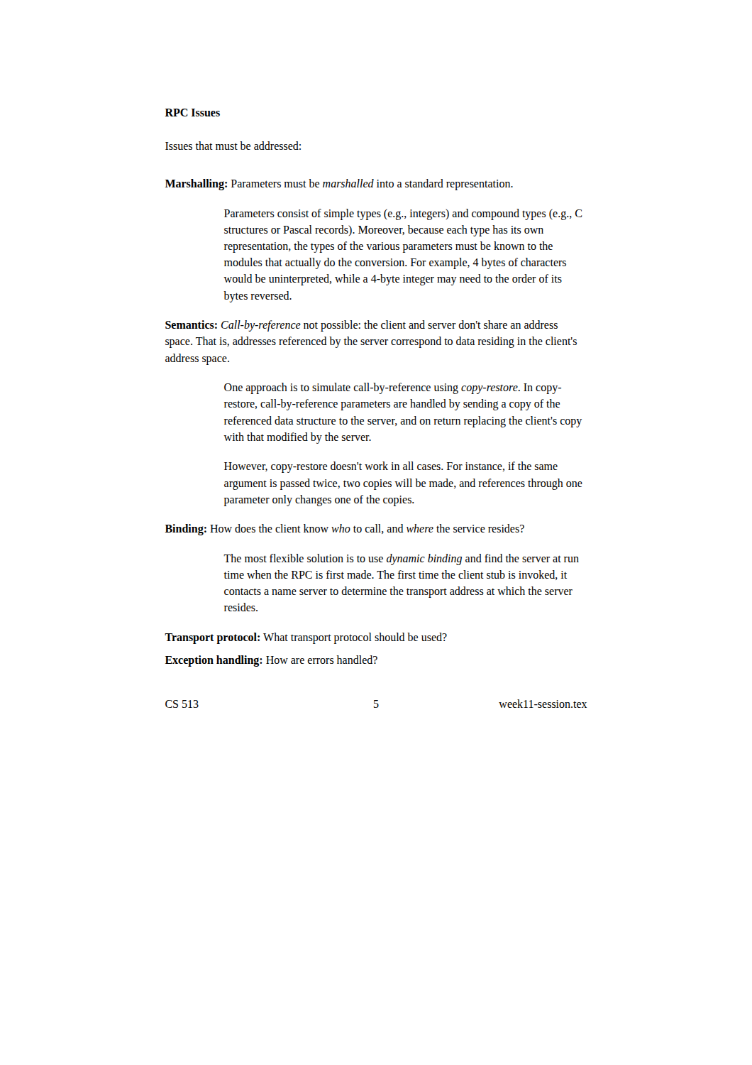RPC Issues
Issues that must be addressed:
Marshalling: Parameters must be marshalled into a standard representation.
Parameters consist of simple types (e.g., integers) and compound types (e.g., C structures or Pascal records). Moreover, because each type has its own representation, the types of the various parameters must be known to the modules that actually do the conversion. For example, 4 bytes of characters would be uninterpreted, while a 4-byte integer may need to the order of its bytes reversed.
Semantics: Call-by-reference not possible: the client and server don't share an address space. That is, addresses referenced by the server correspond to data residing in the client's address space.
One approach is to simulate call-by-reference using copy-restore. In copy-restore, call-by-reference parameters are handled by sending a copy of the referenced data structure to the server, and on return replacing the client's copy with that modified by the server.
However, copy-restore doesn't work in all cases. For instance, if the same argument is passed twice, two copies will be made, and references through one parameter only changes one of the copies.
Binding: How does the client know who to call, and where the service resides?
The most flexible solution is to use dynamic binding and find the server at run time when the RPC is first made. The first time the client stub is invoked, it contacts a name server to determine the transport address at which the server resides.
Transport protocol: What transport protocol should be used?
Exception handling: How are errors handled?
CS 513 5 week11-session.tex